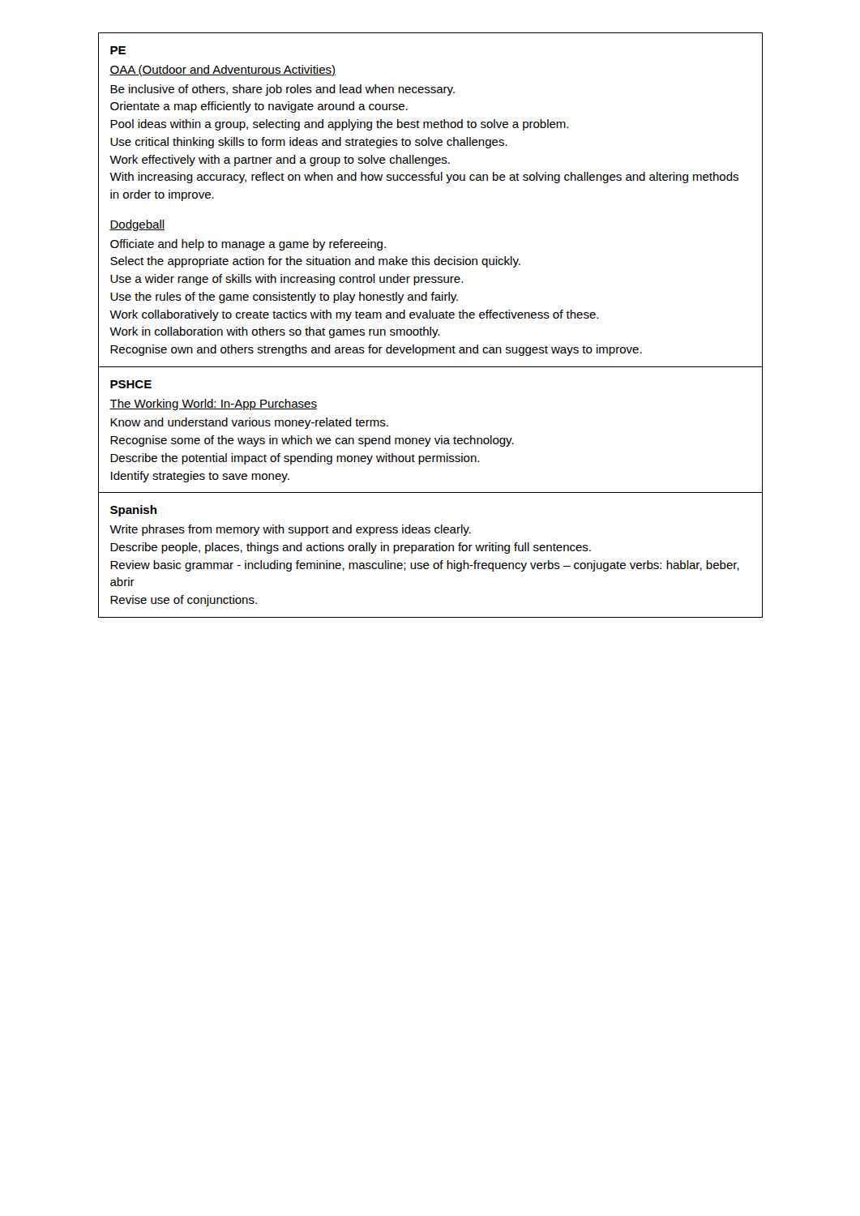PE
OAA (Outdoor and Adventurous Activities)
Be inclusive of others, share job roles and lead when necessary.
Orientate a map efficiently to navigate around a course.
Pool ideas within a group, selecting and applying the best method to solve a problem.
Use critical thinking skills to form ideas and strategies to solve challenges.
Work effectively with a partner and a group to solve challenges.
With increasing accuracy, reflect on when and how successful you can be at solving challenges and altering methods in order to improve.
Dodgeball
Officiate and help to manage a game by refereeing.
Select the appropriate action for the situation and make this decision quickly.
Use a wider range of skills with increasing control under pressure.
Use the rules of the game consistently to play honestly and fairly.
Work collaboratively to create tactics with my team and evaluate the effectiveness of these.
Work in collaboration with others so that games run smoothly.
Recognise own and others strengths and areas for development and can suggest ways to improve.
PSHCE
The Working World: In-App Purchases
Know and understand various money-related terms.
Recognise some of the ways in which we can spend money via technology.
Describe the potential impact of spending money without permission.
Identify strategies to save money.
Spanish
Write phrases from memory with support and express ideas clearly.
Describe people, places, things and actions orally in preparation for writing full sentences.
Review basic grammar - including feminine, masculine; use of high-frequency verbs – conjugate verbs: hablar, beber, abrir
Revise use of conjunctions.